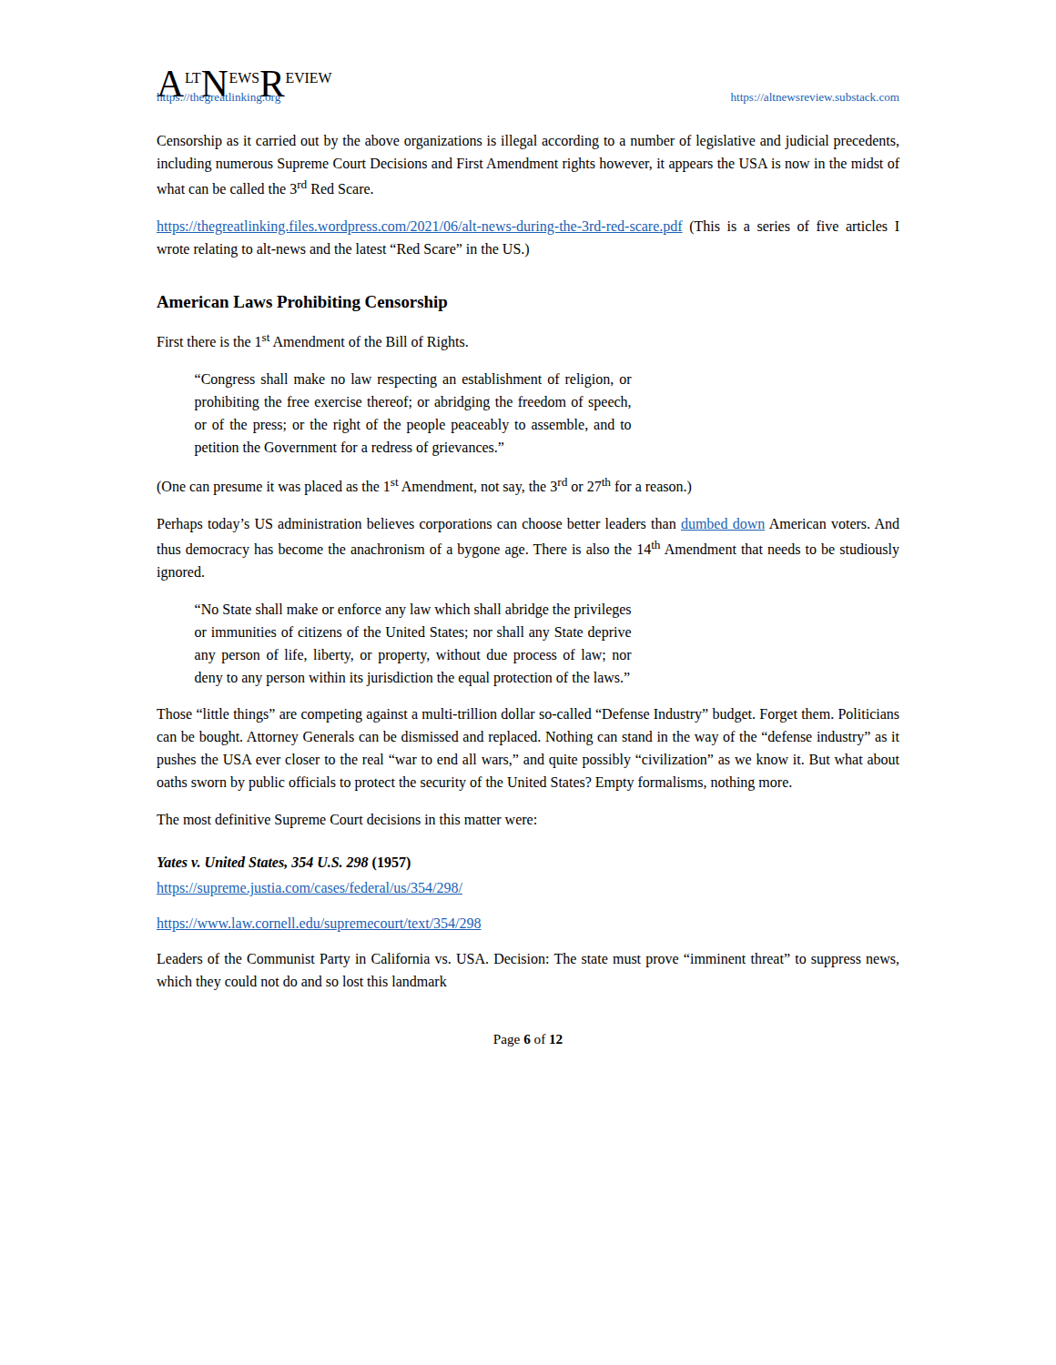ALTNEWSREVIEW
https://thegreatlinking.org https://altnewsreview.substack.com
Censorship as it carried out by the above organizations is illegal according to a number of legislative and judicial precedents, including numerous Supreme Court Decisions and First Amendment rights however, it appears the USA is now in the midst of what can be called the 3rd Red Scare.
https://thegreatlinking.files.wordpress.com/2021/06/alt-news-during-the-3rd-red-scare.pdf (This is a series of five articles I wrote relating to alt-news and the latest “Red Scare” in the US.)
American Laws Prohibiting Censorship
First there is the 1st Amendment of the Bill of Rights.
“Congress shall make no law respecting an establishment of religion, or prohibiting the free exercise thereof; or abridging the freedom of speech, or of the press; or the right of the people peaceably to assemble, and to petition the Government for a redress of grievances.”
(One can presume it was placed as the 1st Amendment, not say, the 3rd or 27th for a reason.)
Perhaps today’s US administration believes corporations can choose better leaders than dumbed down American voters. And thus democracy has become the anachronism of a bygone age. There is also the 14th Amendment that needs to be studiously ignored.
“No State shall make or enforce any law which shall abridge the privileges or immunities of citizens of the United States; nor shall any State deprive any person of life, liberty, or property, without due process of law; nor deny to any person within its jurisdiction the equal protection of the laws.”
Those “little things” are competing against a multi-trillion dollar so-called “Defense Industry” budget. Forget them. Politicians can be bought. Attorney Generals can be dismissed and replaced. Nothing can stand in the way of the “defense industry” as it pushes the USA ever closer to the real “war to end all wars,” and quite possibly “civilization” as we know it. But what about oaths sworn by public officials to protect the security of the United States? Empty formalisms, nothing more.
The most definitive Supreme Court decisions in this matter were:
Yates v. United States, 354 U.S. 298 (1957)
https://supreme.justia.com/cases/federal/us/354/298/
https://www.law.cornell.edu/supremecourt/text/354/298
Leaders of the Communist Party in California vs. USA. Decision: The state must prove “imminent threat” to suppress news, which they could not do and so lost this landmark
Page 6 of 12